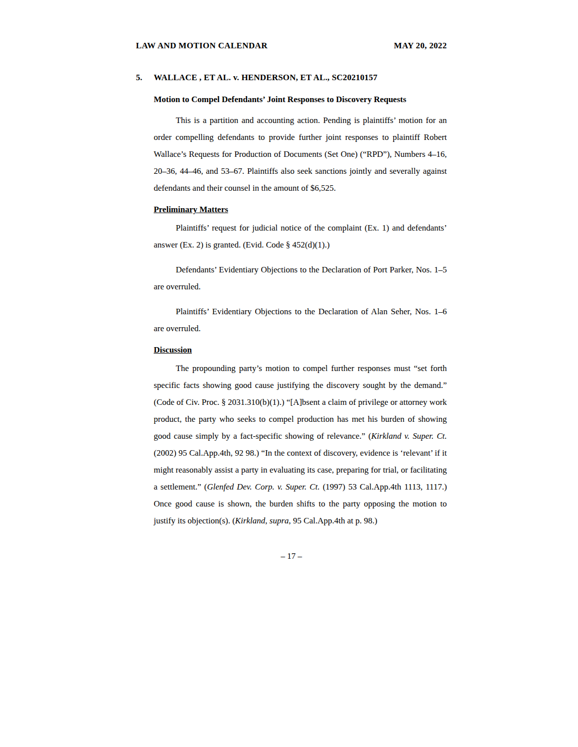Law and Motion Calendar May 20, 2022
5.
WALLACE , ET AL. v. HENDERSON, ET AL., SC20210157
Motion to Compel Defendants’ Joint Responses to Discovery Requests
This is a partition and accounting action. Pending is plaintiffs’ motion for an order compelling defendants to provide further joint responses to plaintiff Robert Wallace’s Requests for Production of Documents (Set One) (“RPD”), Numbers 4–16, 20–36, 44–46, and 53–67. Plaintiffs also seek sanctions jointly and severally against defendants and their counsel in the amount of $6,525.
Preliminary Matters
Plaintiffs’ request for judicial notice of the complaint (Ex. 1) and defendants’ answer (Ex. 2) is granted. (Evid. Code § 452(d)(1).)
Defendants’ Evidentiary Objections to the Declaration of Port Parker, Nos. 1–5 are overruled.
Plaintiffs’ Evidentiary Objections to the Declaration of Alan Seher, Nos. 1–6 are overruled.
Discussion
The propounding party’s motion to compel further responses must “set forth specific facts showing good cause justifying the discovery sought by the demand.” (Code of Civ. Proc. § 2031.310(b)(1).) “[A]bsent a claim of privilege or attorney work product, the party who seeks to compel production has met his burden of showing good cause simply by a fact-specific showing of relevance.” (Kirkland v. Super. Ct. (2002) 95 Cal.App.4th, 92 98.) “In the context of discovery, evidence is ‘relevant’ if it might reasonably assist a party in evaluating its case, preparing for trial, or facilitating a settlement.” (Glenfed Dev. Corp. v. Super. Ct. (1997) 53 Cal.App.4th 1113, 1117.) Once good cause is shown, the burden shifts to the party opposing the motion to justify its objection(s). (Kirkland, supra, 95 Cal.App.4th at p. 98.)
– 17 –